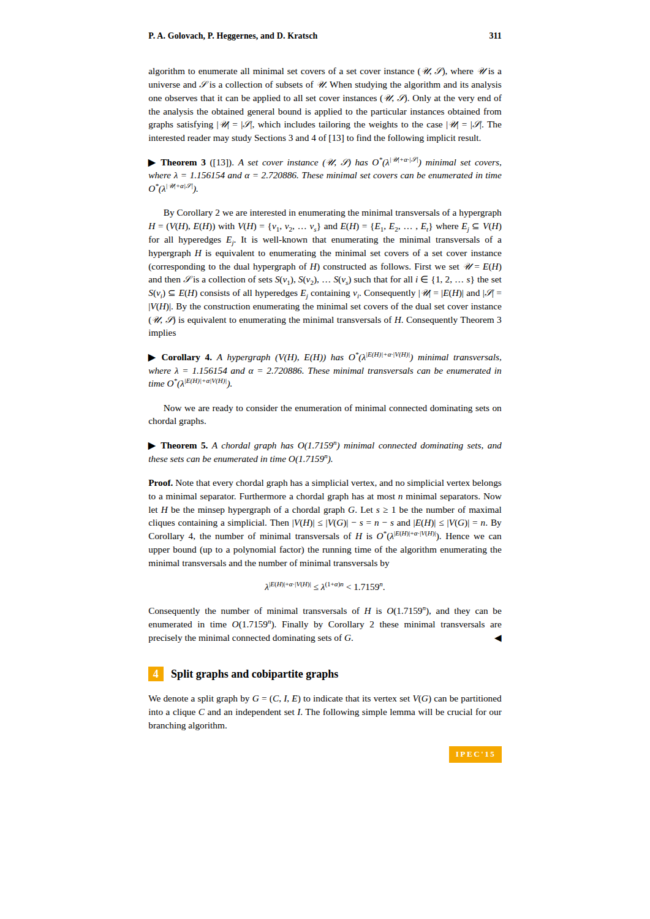P. A. Golovach, P. Heggernes, and D. Kratsch 311
algorithm to enumerate all minimal set covers of a set cover instance (𝒰, 𝒮), where 𝒰 is a universe and 𝒮 is a collection of subsets of 𝒰. When studying the algorithm and its analysis one observes that it can be applied to all set cover instances (𝒰, 𝒮). Only at the very end of the analysis the obtained general bound is applied to the particular instances obtained from graphs satisfying |𝒰| = |𝒮|, which includes tailoring the weights to the case |𝒰| = |𝒮|. The interested reader may study Sections 3 and 4 of [13] to find the following implicit result.
▶Theorem 3 ([13]). A set cover instance (𝒰, 𝒮) has O*(λ|𝒰|+α·|𝒮|) minimal set covers, where λ = 1.156154 and α = 2.720886. These minimal set covers can be enumerated in time O*(λ|𝒰|+α|𝒮|).
By Corollary 2 we are interested in enumerating the minimal transversals of a hypergraph H = (V(H), E(H)) with V(H) = {v1, v2, … vs} and E(H) = {E1, E2, … , Et} where Ej ⊆ V(H) for all hyperedges Ej. It is well-known that enumerating the minimal transversals of a hypergraph H is equivalent to enumerating the minimal set covers of a set cover instance (corresponding to the dual hypergraph of H) constructed as follows. First we set 𝒰 = E(H) and then 𝒮 is a collection of sets S(v1), S(v2), … S(vs) such that for all i ∈ {1, 2, … s} the set S(vi) ⊆ E(H) consists of all hyperedges Ej containing vi. Consequently |𝒰| = |E(H)| and |𝒮| = |V(H)|. By the construction enumerating the minimal set covers of the dual set cover instance (𝒰, 𝒮) is equivalent to enumerating the minimal transversals of H. Consequently Theorem 3 implies
▶Corollary 4. A hypergraph (V(H), E(H)) has O*(λ|E(H)|+α·|V(H)|) minimal transversals, where λ = 1.156154 and α = 2.720886. These minimal transversals can be enumerated in time O*(λ|E(H)|+α|V(H)|).
Now we are ready to consider the enumeration of minimal connected dominating sets on chordal graphs.
▶Theorem 5. A chordal graph has O(1.7159n) minimal connected dominating sets, and these sets can be enumerated in time O(1.7159n).
Proof. Note that every chordal graph has a simplicial vertex, and no simplicial vertex belongs to a minimal separator. Furthermore a chordal graph has at most n minimal separators. Now let H be the minsep hypergraph of a chordal graph G. Let s ≥ 1 be the number of maximal cliques containing a simplicial. Then |V(H)| ≤ |V(G)| − s = n − s and |E(H)| ≤ |V(G)| = n. By Corollary 4, the number of minimal transversals of H is O*(λ|E(H)|+α·|V(H)|). Hence we can upper bound (up to a polynomial factor) the running time of the algorithm enumerating the minimal transversals and the number of minimal transversals by
λ|E(H)|+α·|V(H)| ≤ λ(1+α)n < 1.7159n.
Consequently the number of minimal transversals of H is O(1.7159n), and they can be enumerated in time O(1.7159n). Finally by Corollary 2 these minimal transversals are precisely the minimal connected dominating sets of G. ◀
4 Split graphs and cobipartite graphs
We denote a split graph by G = (C, I, E) to indicate that its vertex set V(G) can be partitioned into a clique C and an independent set I. The following simple lemma will be crucial for our branching algorithm.
IPEC'15